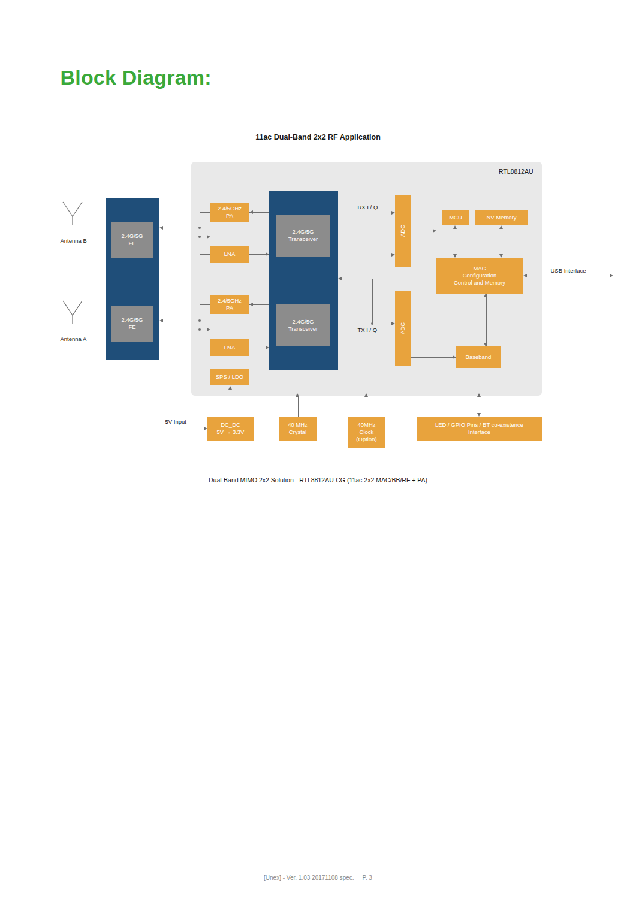Block Diagram:
11ac Dual-Band 2x2 RF Application
RTL8812AU
Antenna B
Antenna A
2.4G/5G
FE
2.4G/5G
FE
2.4/5GHz
PA
LNA
2.4/5GHz
PA
LNA
SPS / LDO
2.4G/5G
Transceiver
2.4G/5G
Transceiver
ADC
ADC
RX I / Q
TX I / Q
MCU
NV Memory
MAC
Configuration
Control and Memory
Baseband
USB Interface
5V Input
DC_DC
5V → 3.3V
40 MHz
Crystal
40MHz
Clock
(Option)
LED / GPIO Pins / BT co-existence
Interface
Dual-Band MIMO 2x2 Solution - RTL8812AU-CG (11ac 2x2 MAC/BB/RF + PA)
[Unex] - Ver. 1.03 20171108 spec. P. 3